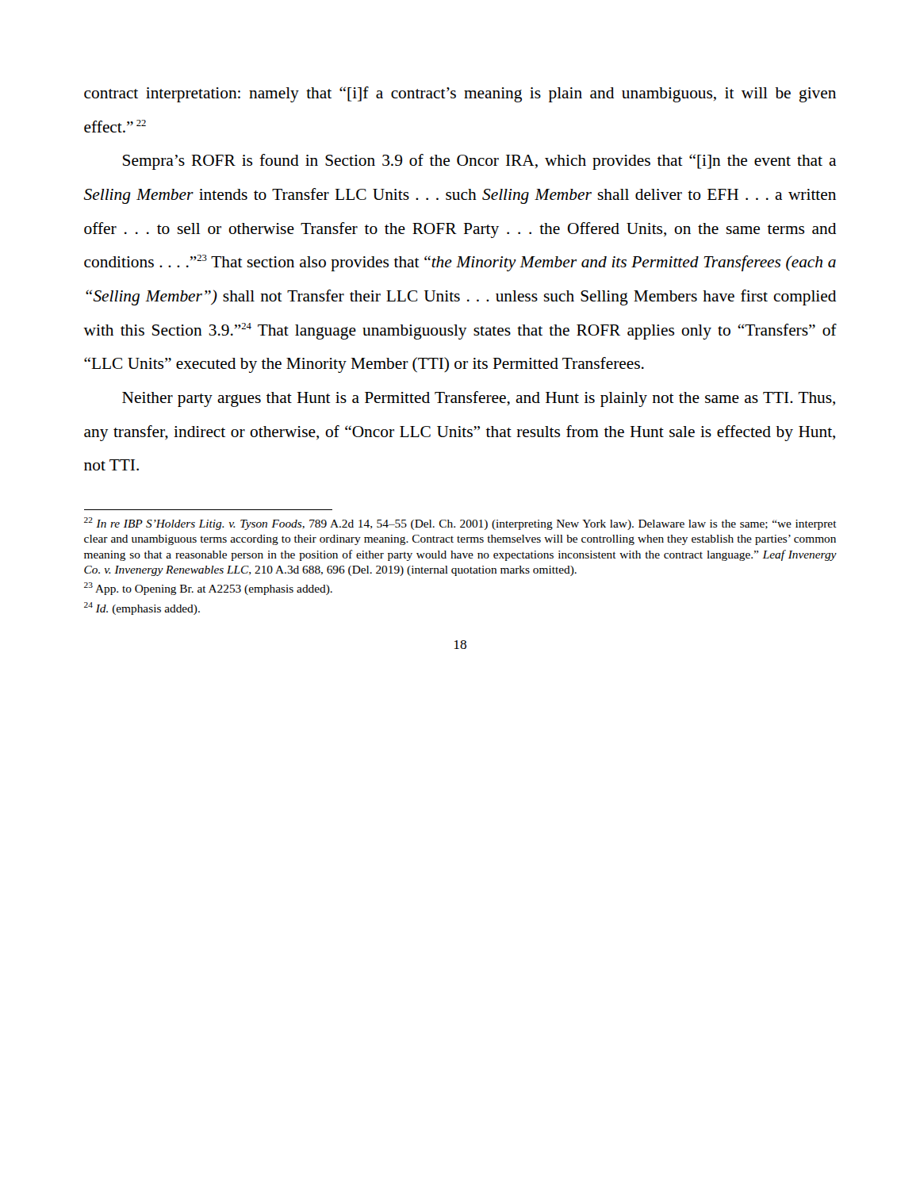contract interpretation: namely that “[i]f a contract’s meaning is plain and unambiguous, it will be given effect.” 22
Sempra’s ROFR is found in Section 3.9 of the Oncor IRA, which provides that “[i]n the event that a Selling Member intends to Transfer LLC Units . . . such Selling Member shall deliver to EFH . . . a written offer . . . to sell or otherwise Transfer to the ROFR Party . . . the Offered Units, on the same terms and conditions . . . .”23 That section also provides that “the Minority Member and its Permitted Transferees (each a “Selling Member”) shall not Transfer their LLC Units . . . unless such Selling Members have first complied with this Section 3.9.”24 That language unambiguously states that the ROFR applies only to “Transfers” of “LLC Units” executed by the Minority Member (TTI) or its Permitted Transferees.
Neither party argues that Hunt is a Permitted Transferee, and Hunt is plainly not the same as TTI. Thus, any transfer, indirect or otherwise, of “Oncor LLC Units” that results from the Hunt sale is effected by Hunt, not TTI.
22 In re IBP S’Holders Litig. v. Tyson Foods, 789 A.2d 14, 54–55 (Del. Ch. 2001) (interpreting New York law). Delaware law is the same; “we interpret clear and unambiguous terms according to their ordinary meaning. Contract terms themselves will be controlling when they establish the parties’ common meaning so that a reasonable person in the position of either party would have no expectations inconsistent with the contract language.” Leaf Invenergy Co. v. Invenergy Renewables LLC, 210 A.3d 688, 696 (Del. 2019) (internal quotation marks omitted).
23 App. to Opening Br. at A2253 (emphasis added).
24 Id. (emphasis added).
18